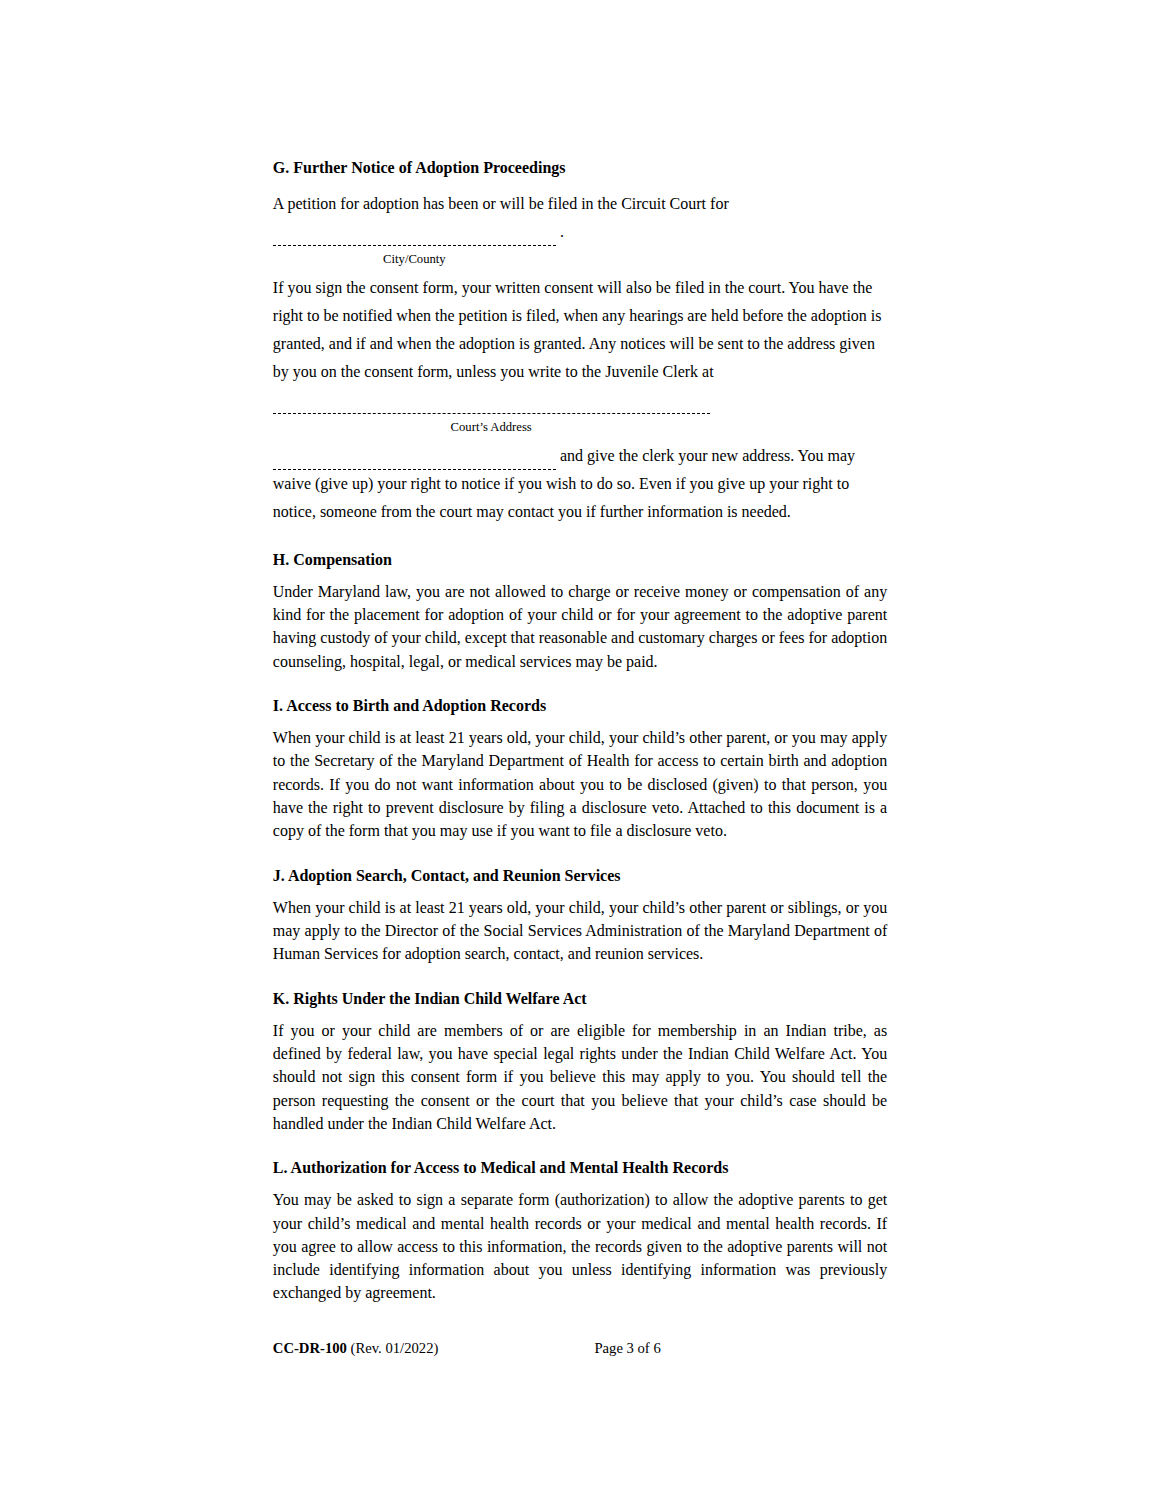G. Further Notice of Adoption Proceedings
A petition for adoption has been or will be filed in the Circuit Court for .
City/County
If you sign the consent form, your written consent will also be filed in the court. You have the right to be notified when the petition is filed, when any hearings are held before the adoption is granted, and if and when the adoption is granted. Any notices will be sent to the address given by you on the consent form, unless you write to the Juvenile Clerk at
Court’s Address
and give the clerk your new address. You may waive (give up) your right to notice if you wish to do so. Even if you give up your right to notice, someone from the court may contact you if further information is needed.
H. Compensation
Under Maryland law, you are not allowed to charge or receive money or compensation of any kind for the placement for adoption of your child or for your agreement to the adoptive parent having custody of your child, except that reasonable and customary charges or fees for adoption counseling, hospital, legal, or medical services may be paid.
I. Access to Birth and Adoption Records
When your child is at least 21 years old, your child, your child’s other parent, or you may apply to the Secretary of the Maryland Department of Health for access to certain birth and adoption records. If you do not want information about you to be disclosed (given) to that person, you have the right to prevent disclosure by filing a disclosure veto. Attached to this document is a copy of the form that you may use if you want to file a disclosure veto.
J. Adoption Search, Contact, and Reunion Services
When your child is at least 21 years old, your child, your child’s other parent or siblings, or you may apply to the Director of the Social Services Administration of the Maryland Department of Human Services for adoption search, contact, and reunion services.
K. Rights Under the Indian Child Welfare Act
If you or your child are members of or are eligible for membership in an Indian tribe, as defined by federal law, you have special legal rights under the Indian Child Welfare Act. You should not sign this consent form if you believe this may apply to you. You should tell the person requesting the consent or the court that you believe that your child’s case should be handled under the Indian Child Welfare Act.
L. Authorization for Access to Medical and Mental Health Records
You may be asked to sign a separate form (authorization) to allow the adoptive parents to get your child’s medical and mental health records or your medical and mental health records. If you agree to allow access to this information, the records given to the adoptive parents will not include identifying information about you unless identifying information was previously exchanged by agreement.
CC-DR-100 (Rev. 01/2022)
Page 3 of 6